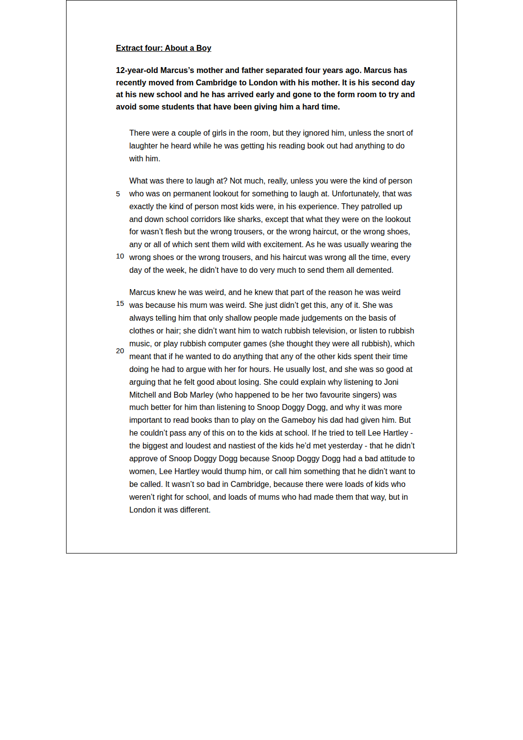Extract four: About a Boy
12-year-old Marcus’s mother and father separated four years ago. Marcus has recently moved from Cambridge to London with his mother. It is his second day at his new school and he has arrived early and gone to the form room to try and avoid some students that have been giving him a hard time.
5 10 15 20
There were a couple of girls in the room, but they ignored him, unless the snort of laughter he heard while he was getting his reading book out had anything to do with him.
What was there to laugh at? Not much, really, unless you were the kind of person who was on permanent lookout for something to laugh at. Unfortunately, that was exactly the kind of person most kids were, in his experience. They patrolled up and down school corridors like sharks, except that what they were on the lookout for wasn’t flesh but the wrong trousers, or the wrong haircut, or the wrong shoes, any or all of which sent them wild with excitement. As he was usually wearing the wrong shoes or the wrong trousers, and his haircut was wrong all the time, every day of the week, he didn’t have to do very much to send them all demented.
Marcus knew he was weird, and he knew that part of the reason he was weird was because his mum was weird. She just didn’t get this, any of it. She was always telling him that only shallow people made judgements on the basis of clothes or hair; she didn’t want him to watch rubbish television, or listen to rubbish music, or play rubbish computer games (she thought they were all rubbish), which meant that if he wanted to do anything that any of the other kids spent their time doing he had to argue with her for hours. He usually lost, and she was so good at arguing that he felt good about losing. She could explain why listening to Joni Mitchell and Bob Marley (who happened to be her two favourite singers) was much better for him than listening to Snoop Doggy Dogg, and why it was more important to read books than to play on the Gameboy his dad had given him. But he couldn’t pass any of this on to the kids at school. If he tried to tell Lee Hartley - the biggest and loudest and nastiest of the kids he’d met yesterday - that he didn’t approve of Snoop Doggy Dogg because Snoop Doggy Dogg had a bad attitude to women, Lee Hartley would thump him, or call him something that he didn’t want to be called. It wasn’t so bad in Cambridge, because there were loads of kids who weren’t right for school, and loads of mums who had made them that way, but in London it was different.